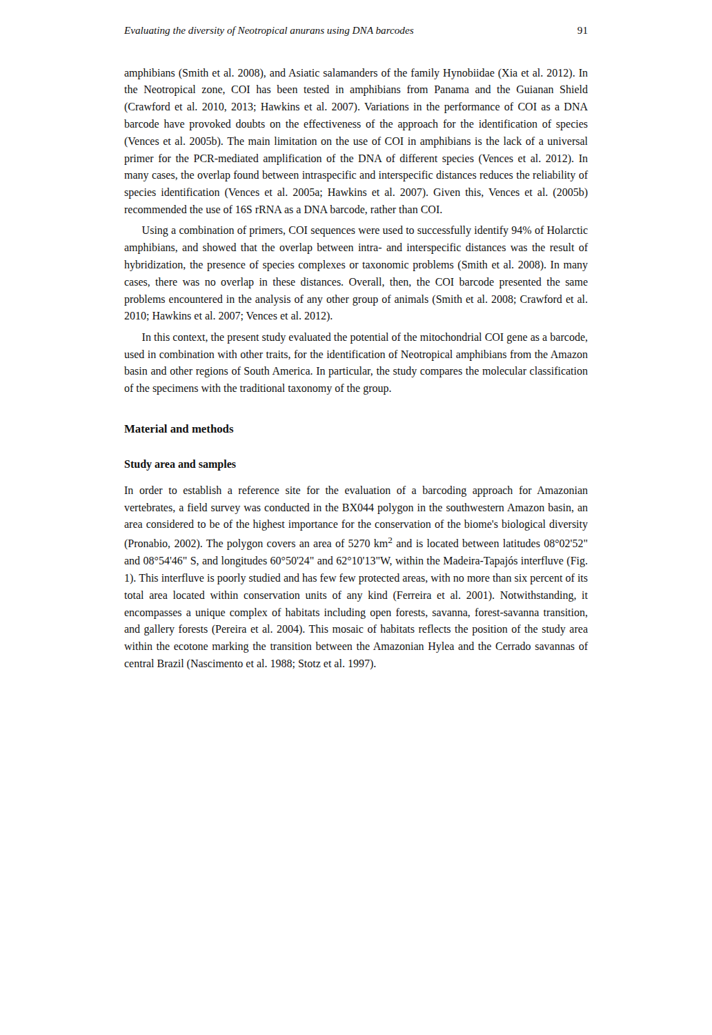Evaluating the diversity of Neotropical anurans using DNA barcodes 91
amphibians (Smith et al. 2008), and Asiatic salamanders of the family Hynobiidae (Xia et al. 2012). In the Neotropical zone, COI has been tested in amphibians from Panama and the Guianan Shield (Crawford et al. 2010, 2013; Hawkins et al. 2007). Variations in the performance of COI as a DNA barcode have provoked doubts on the effectiveness of the approach for the identification of species (Vences et al. 2005b). The main limitation on the use of COI in amphibians is the lack of a universal primer for the PCR-mediated amplification of the DNA of different species (Vences et al. 2012). In many cases, the overlap found between intraspecific and interspecific distances reduces the reliability of species identification (Vences et al. 2005a; Hawkins et al. 2007). Given this, Vences et al. (2005b) recommended the use of 16S rRNA as a DNA barcode, rather than COI.
Using a combination of primers, COI sequences were used to successfully identify 94% of Holarctic amphibians, and showed that the overlap between intra- and interspecific distances was the result of hybridization, the presence of species complexes or taxonomic problems (Smith et al. 2008). In many cases, there was no overlap in these distances. Overall, then, the COI barcode presented the same problems encountered in the analysis of any other group of animals (Smith et al. 2008; Crawford et al. 2010; Hawkins et al. 2007; Vences et al. 2012).
In this context, the present study evaluated the potential of the mitochondrial COI gene as a barcode, used in combination with other traits, for the identification of Neotropical amphibians from the Amazon basin and other regions of South America. In particular, the study compares the molecular classification of the specimens with the traditional taxonomy of the group.
Material and methods
Study area and samples
In order to establish a reference site for the evaluation of a barcoding approach for Amazonian vertebrates, a field survey was conducted in the BX044 polygon in the southwestern Amazon basin, an area considered to be of the highest importance for the conservation of the biome's biological diversity (Pronabio, 2002). The polygon covers an area of 5270 km2 and is located between latitudes 08°02'52" and 08°54'46" S, and longitudes 60°50'24" and 62°10'13"W, within the Madeira-Tapajós interfluve (Fig. 1). This interfluve is poorly studied and has few few protected areas, with no more than six percent of its total area located within conservation units of any kind (Ferreira et al. 2001). Notwithstanding, it encompasses a unique complex of habitats including open forests, savanna, forest-savanna transition, and gallery forests (Pereira et al. 2004). This mosaic of habitats reflects the position of the study area within the ecotone marking the transition between the Amazonian Hylea and the Cerrado savannas of central Brazil (Nascimento et al. 1988; Stotz et al. 1997).